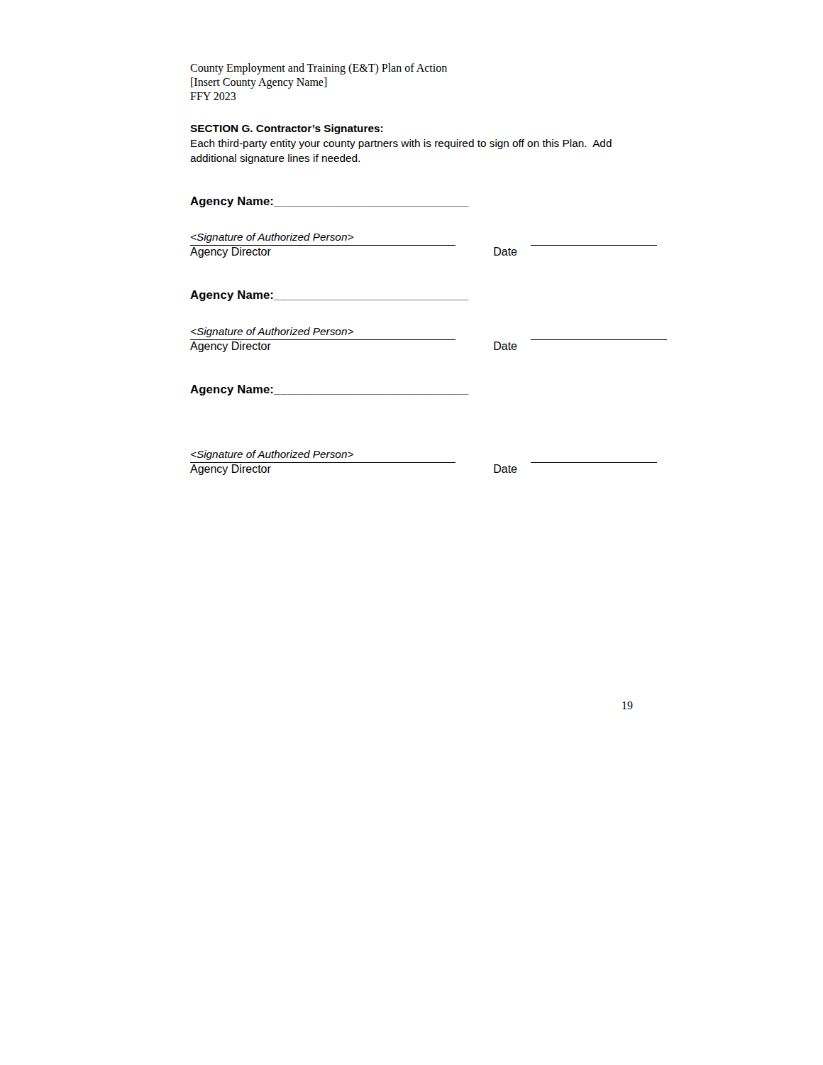County Employment and Training (E&T) Plan of Action
[Insert County Agency Name]
FFY 2023
SECTION G. Contractor’s Signatures:
Each third-party entity your county partners with is required to sign off on this Plan. Add additional signature lines if needed.
Agency Name:_____________________________
<Signature of Authorized Person>
| Agency Director | Date |
Agency Name:_____________________________
<Signature of Authorized Person>
| Agency Director | Date |
Agency Name:_____________________________
<Signature of Authorized Person>
| Agency Director | Date |
19